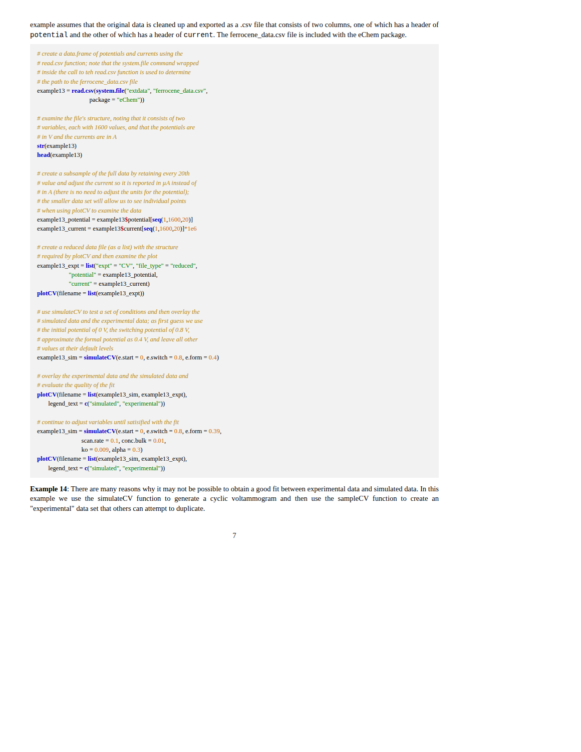example assumes that the original data is cleaned up and exported as a .csv file that consists of two columns, one of which has a header of potential and the other of which has a header of current. The ferrocene_data.csv file is included with the eChem package.
# create a data.frame of potentials and currents using the # read.csv function; note that the system.file command wrapped # inside the call to teh read.csv function is used to determine # the path to the ferrocene_data.csv file example13 = read.csv(system.file("extdata", "ferrocene_data.csv", package = "eChem")) # examine the file's structure, noting that it consists of two # variables, each with 1600 values, and that the potentials are # in V and the currents are in A str(example13) head(example13) # create a subsample of the full data by retaining every 20th # value and adjust the current so it is reported in µA instead of # in A (there is no need to adjust the units for the potential); # the smaller data set will allow us to see individual points # when using plotCV to examine the data example13_potential = example13$potential[seq(1,1600,20)] example13_current = example13$current[seq(1,1600,20)]*1e6 # create a reduced data file (as a list) with the structure # required by plotCV and then examine the plot example13_expt = list("expt" = "CV", "file_type" = "reduced", "potential" = example13_potential, "current" = example13_current) plotCV(filename = list(example13_expt)) # use simulateCV to test a set of conditions and then overlay the # simulated data and the experimental data; as first guess we use # the initial potential of 0 V, the switching potential of 0.8 V, # approximate the formal potential as 0.4 V, and leave all other # values at their default levels example13_sim = simulateCV(e.start = 0, e.switch = 0.8, e.form = 0.4) # overlay the experimental data and the simulated data and # evaluate the quality of the fit plotCV(filename = list(example13_sim, example13_expt), legend_text = c("simulated", "experimental")) # continue to adjust variables until satisified with the fit example13_sim = simulateCV(e.start = 0, e.switch = 0.8, e.form = 0.39, scan.rate = 0.1, conc.bulk = 0.01, ko = 0.009, alpha = 0.3) plotCV(filename = list(example13_sim, example13_expt), legend_text = c("simulated", "experimental"))
Example 14: There are many reasons why it may not be possible to obtain a good fit between experimental data and simulated data. In this example we use the simulateCV function to generate a cyclic voltammogram and then use the sampleCV function to create an "experimental" data set that others can attempt to duplicate.
7